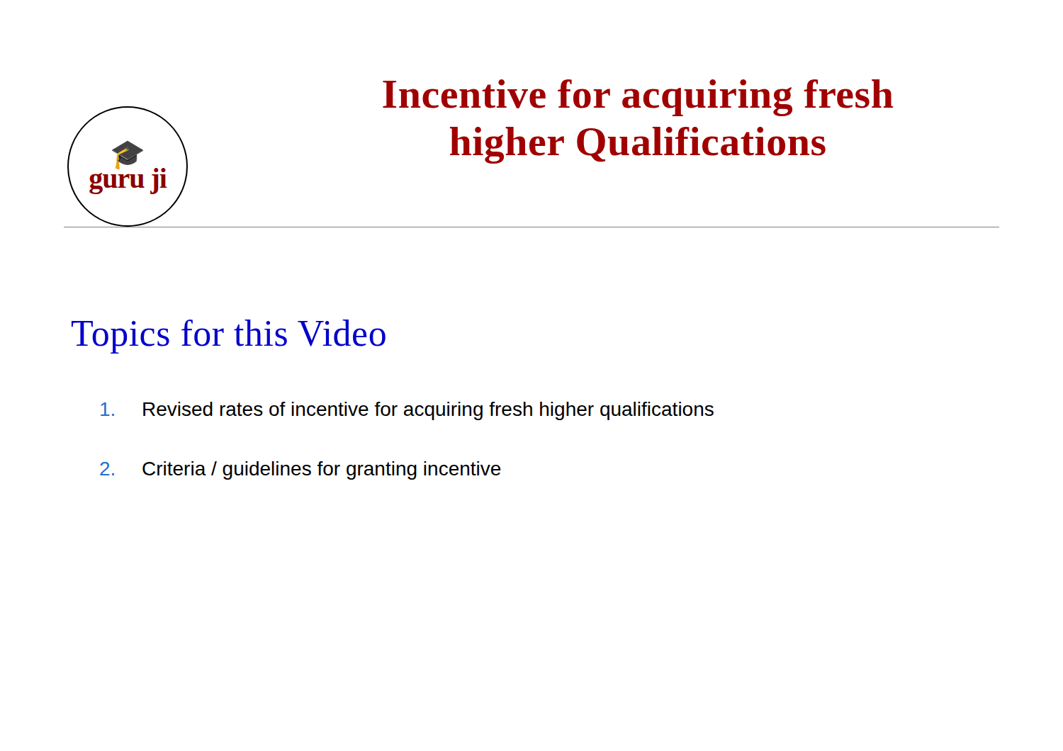🎓 guru ji
Incentive for acquiring fresh
higher Qualifications
Topics for this Video
Revised rates of incentive for acquiring fresh higher qualifications
Criteria / guidelines for granting incentive